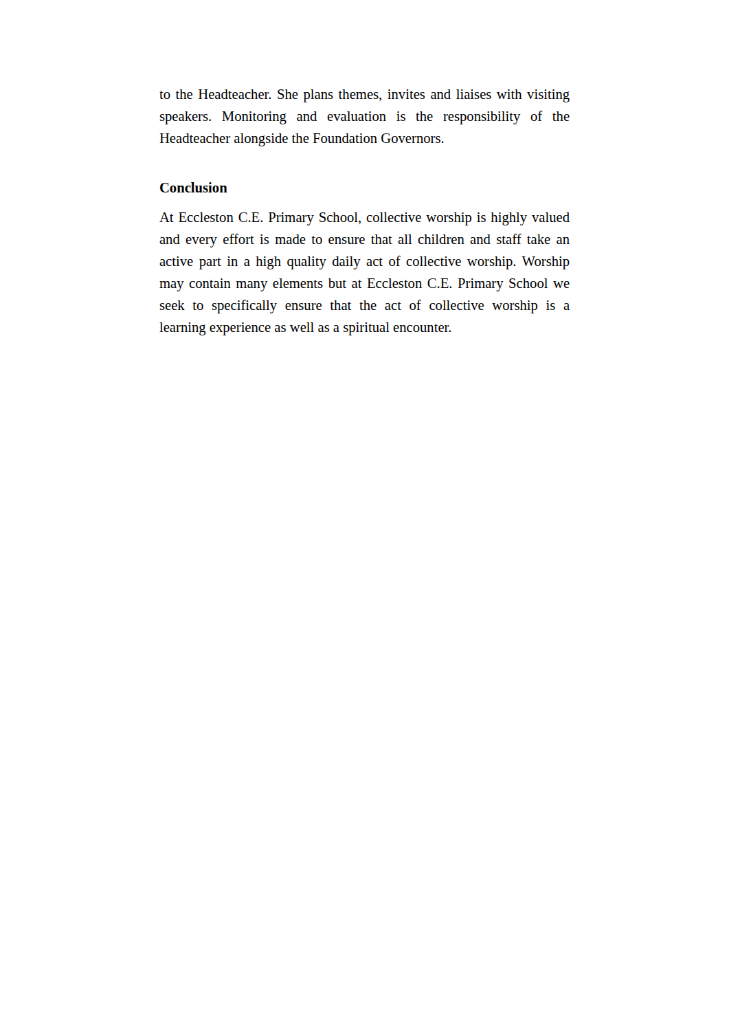to the Headteacher. She plans themes, invites and liaises with visiting speakers. Monitoring and evaluation is the responsibility of the Headteacher alongside the Foundation Governors.
Conclusion
At Eccleston C.E. Primary School, collective worship is highly valued and every effort is made to ensure that all children and staff take an active part in a high quality daily act of collective worship. Worship may contain many elements but at Eccleston C.E. Primary School we seek to specifically ensure that the act of collective worship is a learning experience as well as a spiritual encounter.